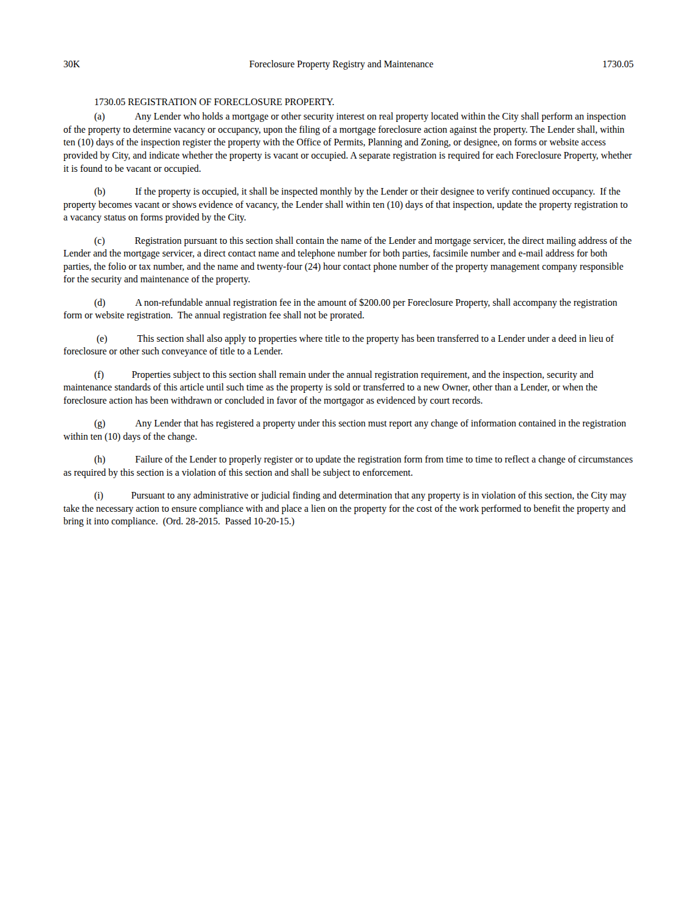30K Foreclosure Property Registry and Maintenance 1730.05
1730.05 REGISTRATION OF FORECLOSURE PROPERTY.
(a) Any Lender who holds a mortgage or other security interest on real property located within the City shall perform an inspection of the property to determine vacancy or occupancy, upon the filing of a mortgage foreclosure action against the property. The Lender shall, within ten (10) days of the inspection register the property with the Office of Permits, Planning and Zoning, or designee, on forms or website access provided by City, and indicate whether the property is vacant or occupied. A separate registration is required for each Foreclosure Property, whether it is found to be vacant or occupied.
(b) If the property is occupied, it shall be inspected monthly by the Lender or their designee to verify continued occupancy. If the property becomes vacant or shows evidence of vacancy, the Lender shall within ten (10) days of that inspection, update the property registration to a vacancy status on forms provided by the City.
(c) Registration pursuant to this section shall contain the name of the Lender and mortgage servicer, the direct mailing address of the Lender and the mortgage servicer, a direct contact name and telephone number for both parties, facsimile number and e-mail address for both parties, the folio or tax number, and the name and twenty-four (24) hour contact phone number of the property management company responsible for the security and maintenance of the property.
(d) A non-refundable annual registration fee in the amount of $200.00 per Foreclosure Property, shall accompany the registration form or website registration. The annual registration fee shall not be prorated.
(e) This section shall also apply to properties where title to the property has been transferred to a Lender under a deed in lieu of foreclosure or other such conveyance of title to a Lender.
(f) Properties subject to this section shall remain under the annual registration requirement, and the inspection, security and maintenance standards of this article until such time as the property is sold or transferred to a new Owner, other than a Lender, or when the foreclosure action has been withdrawn or concluded in favor of the mortgagor as evidenced by court records.
(g) Any Lender that has registered a property under this section must report any change of information contained in the registration within ten (10) days of the change.
(h) Failure of the Lender to properly register or to update the registration form from time to time to reflect a change of circumstances as required by this section is a violation of this section and shall be subject to enforcement.
(i) Pursuant to any administrative or judicial finding and determination that any property is in violation of this section, the City may take the necessary action to ensure compliance with and place a lien on the property for the cost of the work performed to benefit the property and bring it into compliance. (Ord. 28-2015. Passed 10-20-15.)